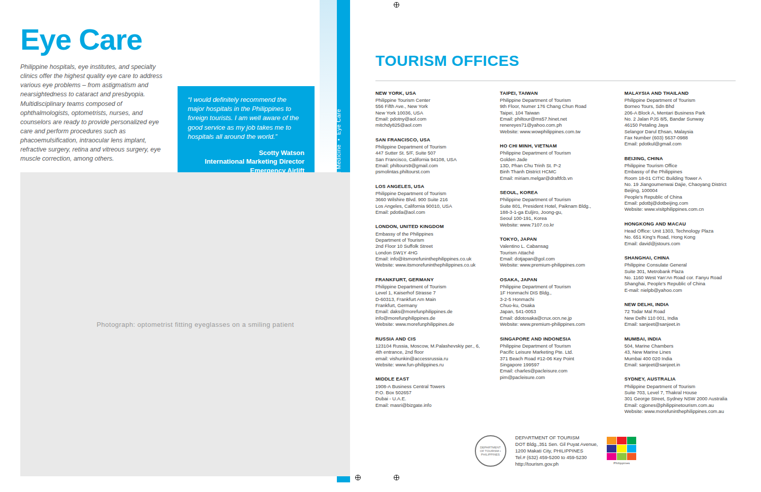Eye Care
Philippine hospitals, eye institutes, and specialty clinics offer the highest quality eye care to address various eye problems – from astigmatism and nearsightedness to cataract and presbyopia. Multidisciplinary teams composed of ophthalmologists, optometrists, nurses, and counselors are ready to provide personalized eye care and perform procedures such as phacoemulsification, intraocular lens implant, refractive surgery, retina and vitreous surgery, eye muscle correction, among others.
“I would definitely recommend the major hospitals in the Philippines to foreign tourists. I am well aware of the good service as my job takes me to hospitals all around the world.”
Scotty Watson
International Marketing Director
Emergency Airlift
New Zealand
Aesthetic Medicine • Eye Care
Photograph: optometrist fitting eyeglasses on a smiling patient
TOURISM OFFICES
NEW YORK, USA
Philippine Tourism Center
556 Fifth Ave., New York
New York 10036, USA
Email: pdotny@aol.com
mitchdy825@aol.com
SAN FRANCISCO, USA
Philippine Department of Tourism
447 Sutter St. 5/F, Suite 507
San Francisco, California 94108, USA
Email: philtours9@gmail.com
psmolintas.philtourst.com
LOS ANGELES, USA
Philippine Department of Tourism
3660 Wilshire Blvd. 900 Suite 216
Los Angeles, California 90010, USA
Email: pdotla@aol.com
LONDON, UNITED KINGDOM
Embassy of the Philippines
Department of Tourism
2nd Floor 10 Suffolk Street
London SW1Y 4HG
Email: info@itsmorefuninthephilippines.co.uk
Website: www.itsmorefuninthephilippines.co.uk
FRANKFURT, GERMANY
Philippine Department of Tourism
Level 1, Kaiserhof Strasse 7
D-60313, Frankfurt Am Main
Frankfurt, Germany
Email: daks@morefunphilippines.de
info@morefunphilippines.de
Website: www.morefunphilippines.de
RUSSIA AND CIS
123104 Russia, Moscow, M.Palashevskiy per., 6,
4th entrance, 2nd floor
email: vishunkin@accessrussia.ru
Website: www.fun-philippines.ru
MIDDLE EAST
1908-A Business Central Towers
P.O. Box 502657
Dubai - U.A.E.
Email: masri@bizgate.info
TAIPEI, TAIWAN
Philippine Department of Tourism
9th Floor, Numer 176 Chang Chun Road
Taipei, 104 Taiwan
Email: philtour@ms57.hinet.net
renereyes71@yahoo.com.ph
Website: www.wowphilippines.com.tw
HO CHI MINH, VIETNAM
Philippine Department of Tourism
Golden Jade
13D, Phan Chu Trinh St. P-2
Binh Thanh District HCMC
Email: miriam.melgar@draftfcb.vn
SEOUL, KOREA
Philippine Department of Tourism
Suite 801, President Hotel, Paiknam Bldg.,
188-3-1-ga Euljiro, Joong-gu,
Seoul 100-191, Korea
Website: www.7107.co.kr
TOKYO, JAPAN
Valentino L. Cabansag
Tourism Attaché
Email: dotjapan@gol.com
Website: www.premium-philippines.com
OSAKA, JAPAN
Philippine Department of Tourism
1F Honmachi DIS Bldg.,
3-2-5 Honmachi
Chuo-ku, Osaka
Japan, 541-0053
Email: ddotosaka@crux.ocn.ne.jp
Website: www.premium-philippines.com
SINGAPORE AND INDONESIA
Philippine Department of Tourism
Pacific Leisure Marketing Pte. Ltd.
371 Beach Road #12-06 Key Point
Singapore 199597
Email: charles@pacleisure.com
pim@pacleisure.com
MALAYSIA AND THAILAND
Philippine Department of Tourism
Borneo Tours, Sdn Bhd
206-A Block A, Mentari Business Park
No. 2 Jalan PJS 8/5, Bandar Sunway
46150 Petaling Jaya
Selangor Darul Ehsan, Malaysia
Fax Number (603) 5637-0988
Email: pdotkul@gmail.com
BEIJING, CHINA
Philippine Tourism Office
Embassy of the Philippines
Room 18-01 CITIC Building Tower A
No. 19 Jiangoumenwai Dajie, Chaoyang District
Beijing, 100004
People’s Republic of China
Email: pdotbj@dotbeijing.com
Website: www.visitphilippines.com.cn
HONGKONG AND MACAU
Head Office: Unit 1303, Technology Plaza
No. 651 King’s Road, Hong Kong
Email: david@jstours.com
SHANGHAI, CHINA
Philippine Consulate General
Suite 301, Metrobank Plaza
No. 1160 West Yan’An Road cor. Fanyu Road
Shanghai, People’s Republic of China
E-mail: nielpb@yahoo.com
NEW DELHI, INDIA
72 Todar Mal Road
New Delhi 110 001, India
Email: sanjeet@sanjeet.in
MUMBAI, INDIA
504, Marine Chambers
43, New Marine Lines
Mumbai 400 020 India
Email: sanjeet@sanjeet.in
SYDNEY, AUSTRALIA
Philippine Department of Tourism
Suite 703, Level 7, Thakral House
301 George Street, Sydney NSW 2000 Australia
Email: cgjones@philippinetourism.com.au
Website: www.morefuninthephilippines.com.au
DEPARTMENT OF TOURISM • PHILIPPINES
DEPARTMENT OF TOURISM
DOT Bldg.,351 Sen. Gil Puyat Avenue,
1200 Makati City, PHILIPPINES
Tel.# (632) 459-5200 to 459-5230
http://tourism.gov.ph
Philippines